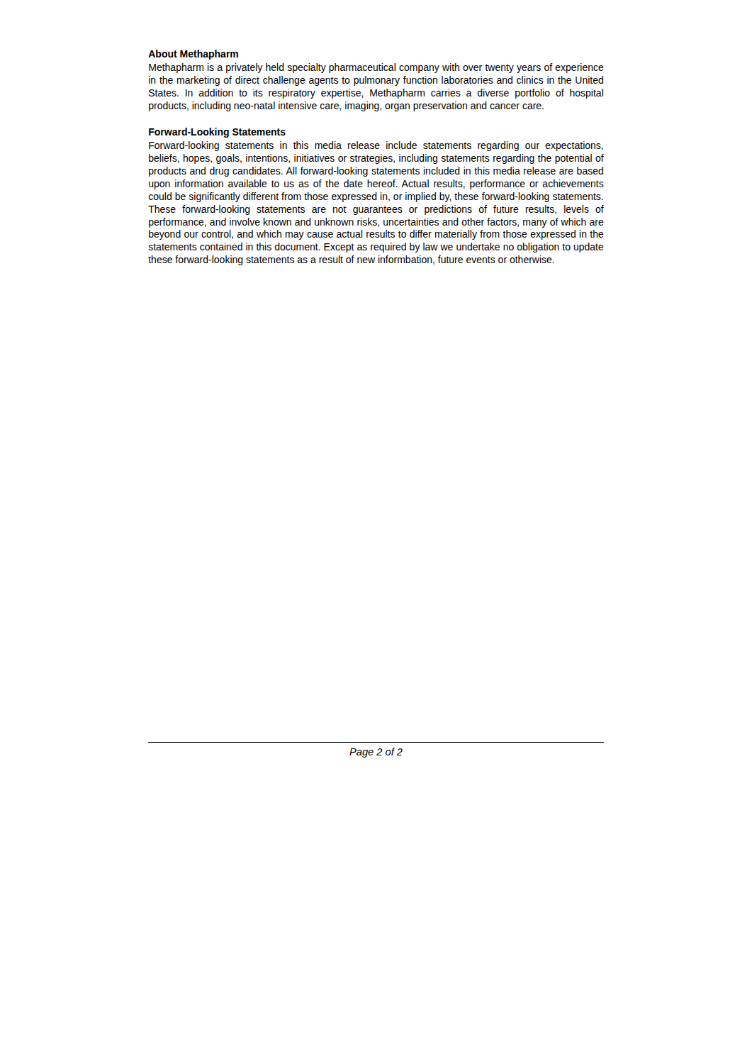About Methapharm
Methapharm is a privately held specialty pharmaceutical company with over twenty years of experience in the marketing of direct challenge agents to pulmonary function laboratories and clinics in the United States. In addition to its respiratory expertise, Methapharm carries a diverse portfolio of hospital products, including neo-natal intensive care, imaging, organ preservation and cancer care.
Forward-Looking Statements
Forward-looking statements in this media release include statements regarding our expectations, beliefs, hopes, goals, intentions, initiatives or strategies, including statements regarding the potential of products and drug candidates. All forward-looking statements included in this media release are based upon information available to us as of the date hereof. Actual results, performance or achievements could be significantly different from those expressed in, or implied by, these forward-looking statements. These forward-looking statements are not guarantees or predictions of future results, levels of performance, and involve known and unknown risks, uncertainties and other factors, many of which are beyond our control, and which may cause actual results to differ materially from those expressed in the statements contained in this document. Except as required by law we undertake no obligation to update these forward-looking statements as a result of new informbation, future events or otherwise.
Page 2 of 2